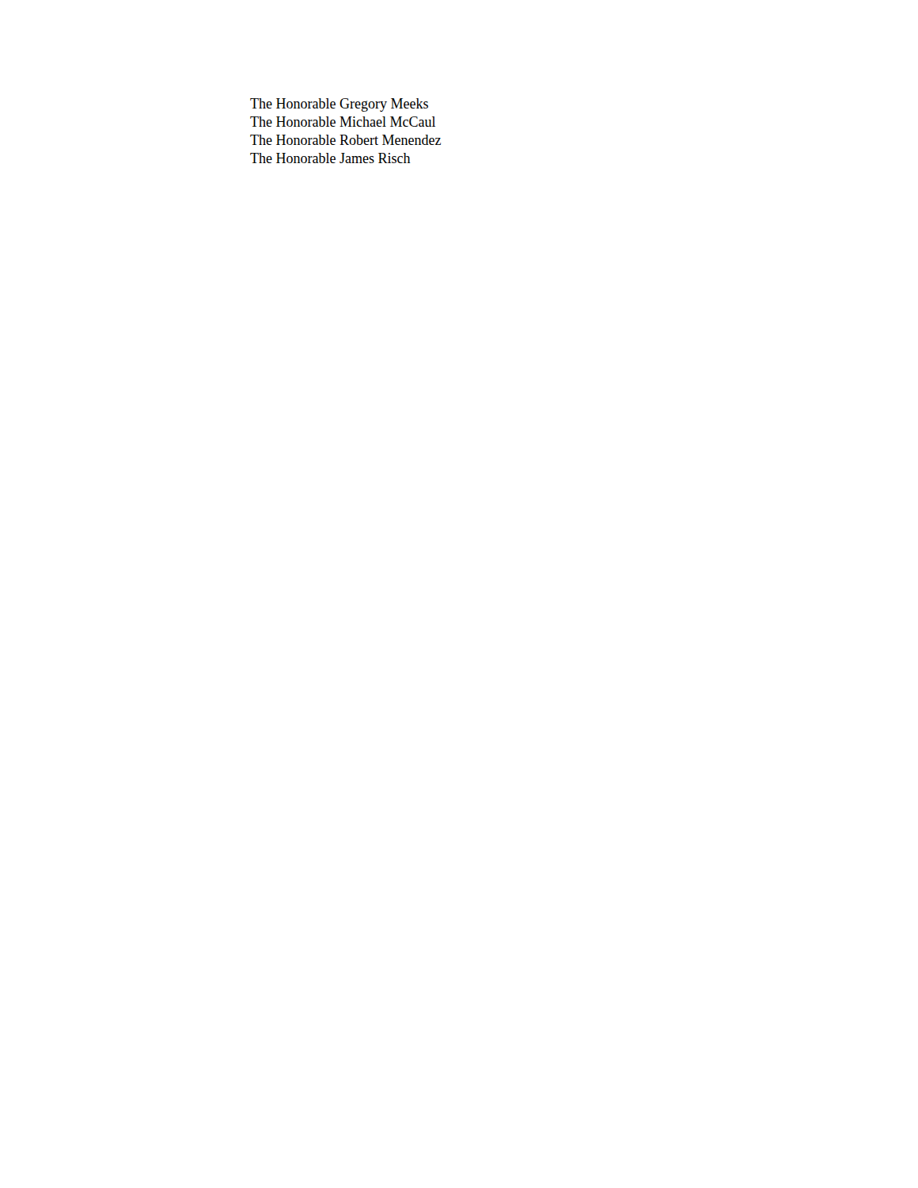The Honorable Gregory Meeks
The Honorable Michael McCaul
The Honorable Robert Menendez
The Honorable James Risch